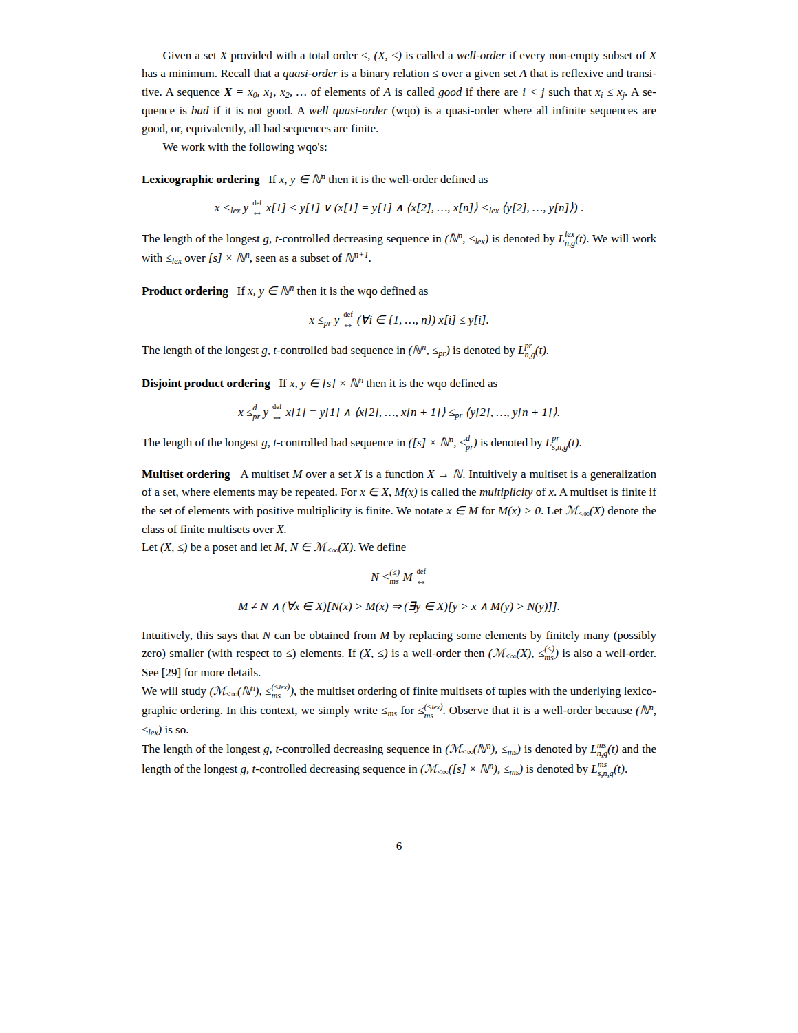Given a set X provided with a total order ≤, (X, ≤) is called a well-order if every non-empty subset of X has a minimum. Recall that a quasi-order is a binary relation ≤ over a given set A that is reflexive and transitive. A sequence X = x0, x1, x2, … of elements of A is called good if there are i < j such that xi ≤ xj. A sequence is bad if it is not good. A well quasi-order (wqo) is a quasi-order where all infinite sequences are good, or, equivalently, all bad sequences are finite.
We work with the following wqo's:
Lexicographic ordering If x, y ∈ ℕn then it is the well-order defined as
x <lex y def⇔ x[1] < y[1] ∨ (x[1] = y[1] ∧ ⟨x[2], …, x[n]⟩ <lex ⟨y[2], …, y[n]⟩) .
The length of the longest g, t-controlled decreasing sequence in (ℕn, ≤lex) is denoted by Llex n,g(t). We will work with ≤lex over [s] × ℕn, seen as a subset of ℕn+1.
Product ordering If x, y ∈ ℕn then it is the wqo defined as
x ≤pr y def⇔ (∀i ∈ {1, …, n}) x[i] ≤ y[i].
The length of the longest g, t-controlled bad sequence in (ℕn, ≤pr) is denoted by Lpr n,g(t).
Disjoint product ordering If x, y ∈ [s] × ℕn then it is the wqo defined as
x ≤dpr y def⇔ x[1] = y[1] ∧ ⟨x[2], …, x[n + 1]⟩ ≤pr ⟨y[2], …, y[n + 1]⟩.
The length of the longest g, t-controlled bad sequence in ([s] × ℕn, ≤dpr) is denoted by Lpr s,n,g(t).
Multiset ordering A multiset M over a set X is a function X → ℕ. Intuitively a multiset is a generalization of a set, where elements may be repeated. For x ∈ X, M(x) is called the multiplicity of x. A multiset is finite if the set of elements with positive multiplicity is finite. We notate x ∈ M for M(x) > 0. Let ℳ<∞(X) denote the class of finite multisets over X.
Let (X, ≤) be a poset and let M, N ∈ ℳ<∞(X). We define
N <(≤) ms M def⇔
M ≠ N ∧ (∀x ∈ X)[N(x) > M(x) ⇒ (∃y ∈ X)[y > x ∧ M(y) > N(y)]].
Intuitively, this says that N can be obtained from M by replacing some elements by finitely many (possibly zero) smaller (with respect to ≤) elements. If (X, ≤) is a well-order then (ℳ<∞(X), ≤(≤) ms) is also a well-order. See [29] for more details.
We will study (ℳ<∞(ℕn), ≤(≤lex) ms), the multiset ordering of finite multisets of tuples with the underlying lexicographic ordering. In this context, we simply write ≤ms for ≤(≤lex) ms. Observe that it is a well-order because (ℕn, ≤lex) is so.
The length of the longest g, t-controlled decreasing sequence in (ℳ<∞(ℕn), ≤ms) is denoted by Lms n,g(t) and the length of the longest g, t-controlled decreasing sequence in (ℳ<∞([s] × ℕn), ≤ms) is denoted by Lms s,n,g(t).
6